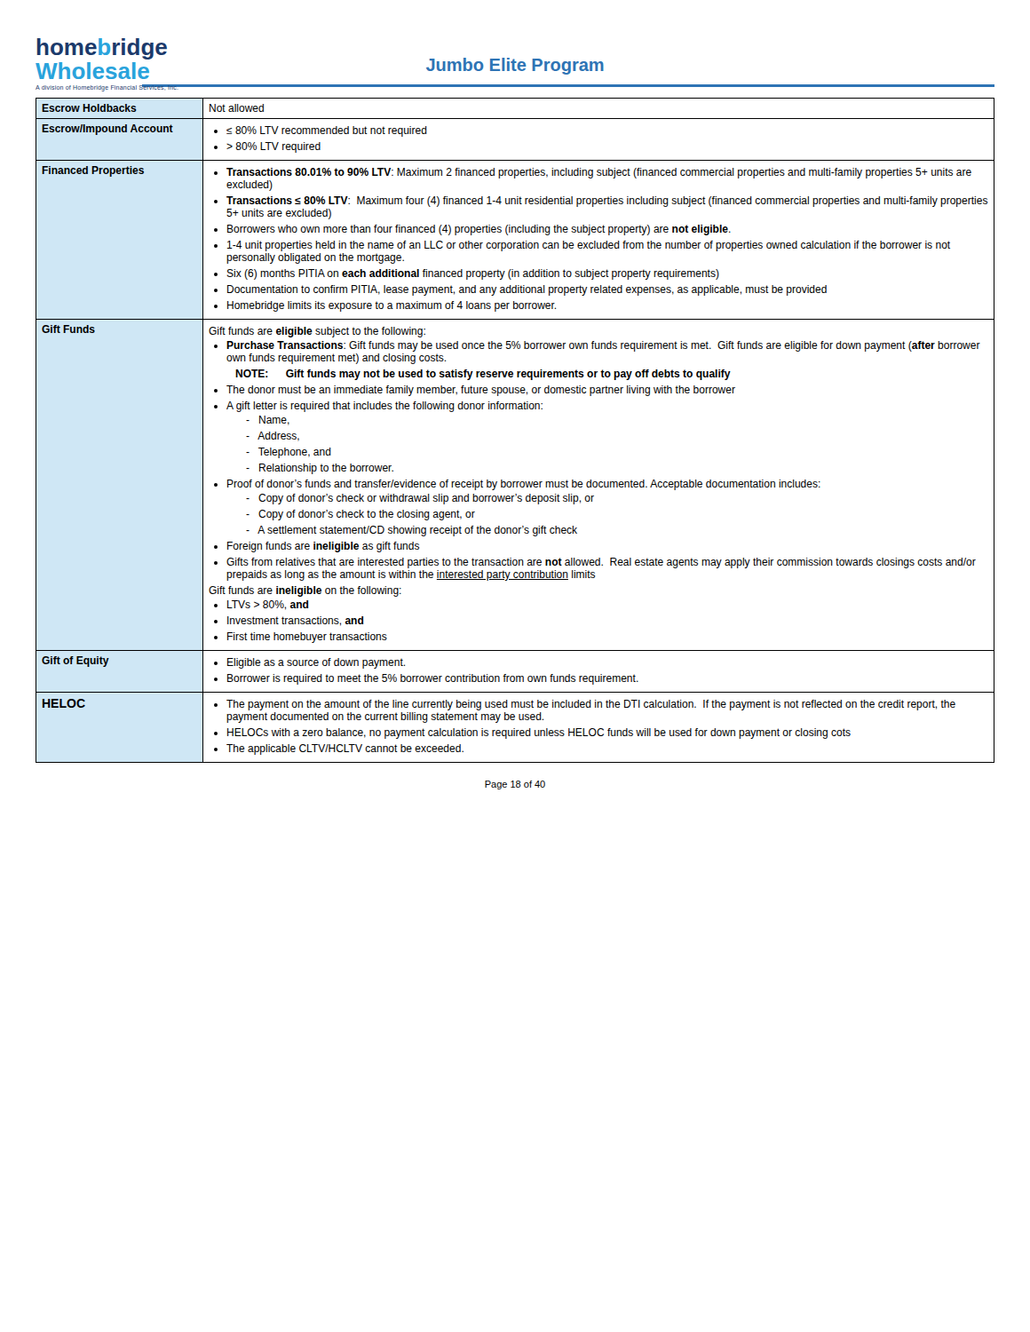homebridge
Wholesale
A division of Homebridge Financial Services, Inc.
Jumbo Elite Program
| Escrow Holdbacks | Not allowed |
| Escrow/Impound Account | ≤ 80% LTV recommended but not required > 80% LTV required |
| Financed Properties | Transactions 80.01% to 90% LTV : Maximum 2 financed properties, including subject (financed commercial properties and multi-family properties 5+ units are excluded) Transactions ≤ 80% LTV : Maximum four (4) financed 1-4 unit residential properties including subject (financed commercial properties and multi-family properties 5+ units are excluded) Borrowers who own more than four financed (4) properties (including the subject property) are not eligible . 1-4 unit properties held in the name of an LLC or other corporation can be excluded from the number of properties owned calculation if the borrower is not personally obligated on the mortgage. Six (6) months PITIA on each additional financed property (in addition to subject property requirements) Documentation to confirm PITIA, lease payment, and any additional property related expenses, as applicable, must be provided Homebridge limits its exposure to a maximum of 4 loans per borrower. |
| Gift Funds | Gift funds are eligible subject to the following: Purchase Transactions : Gift funds may be used once the 5% borrower own funds requirement is met. Gift funds are eligible for down payment ( after borrower own funds requirement met) and closing costs. NOTE: Gift funds may not be used to satisfy reserve requirements or to pay off debts to qualify The donor must be an immediate family member, future spouse, or domestic partner living with the borrower A gift letter is required that includes the following donor information: Name, Address, Telephone, and Relationship to the borrower. Proof of donor’s funds and transfer/evidence of receipt by borrower must be documented. Acceptable documentation includes: Copy of donor’s check or withdrawal slip and borrower’s deposit slip, or Copy of donor’s check to the closing agent, or A settlement statement/CD showing receipt of the donor’s gift check Foreign funds are ineligible as gift funds Gifts from relatives that are interested parties to the transaction are not allowed. Real estate agents may apply their commission towards closings costs and/or prepaids as long as the amount is within the interested party contribution limits Gift funds are ineligible on the following: LTVs > 80%, and Investment transactions, and First time homebuyer transactions |
| Gift of Equity | Eligible as a source of down payment. Borrower is required to meet the 5% borrower contribution from own funds requirement. |
| HELOC | The payment on the amount of the line currently being used must be included in the DTI calculation. If the payment is not reflected on the credit report, the payment documented on the current billing statement may be used. HELOCs with a zero balance, no payment calculation is required unless HELOC funds will be used for down payment or closing cots The applicable CLTV/HCLTV cannot be exceeded. |
Page 18 of 40